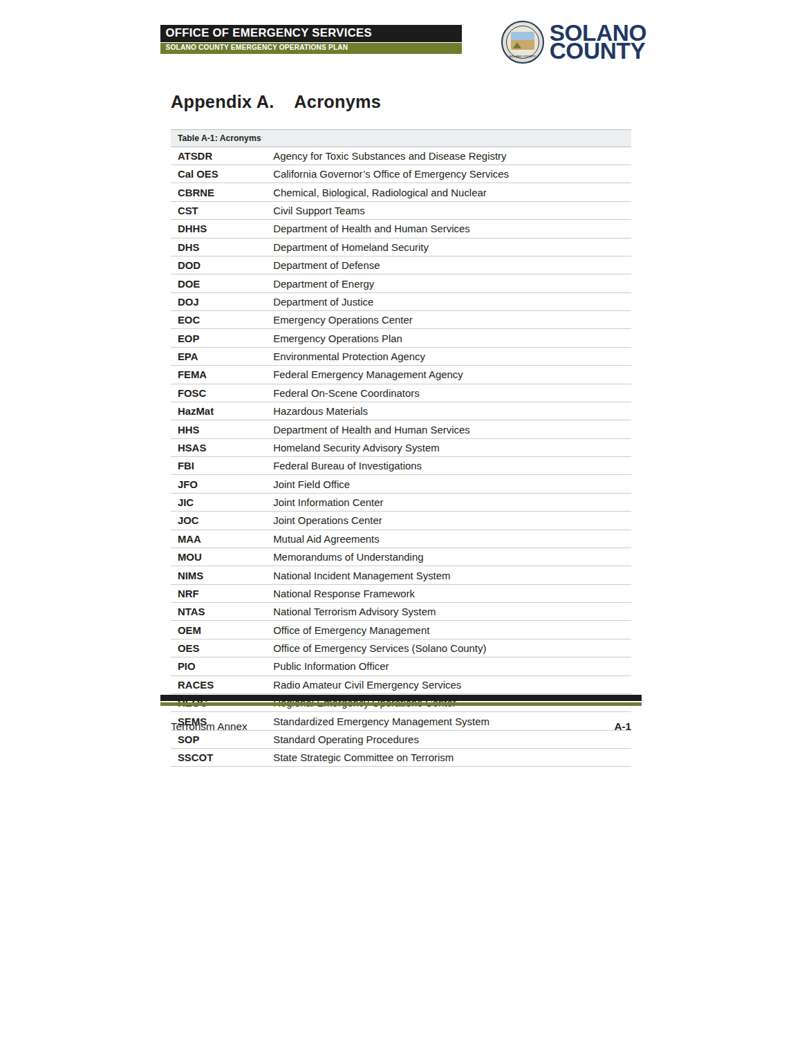Office of Emergency Services
Solano County Emergency Operations Plan
SOLANO COUNTY
Appendix A. Acronyms
Table A-1: Acronyms
| ATSDR | Agency for Toxic Substances and Disease Registry |
| Cal OES | California Governor’s Office of Emergency Services |
| CBRNE | Chemical, Biological, Radiological and Nuclear |
| CST | Civil Support Teams |
| DHHS | Department of Health and Human Services |
| DHS | Department of Homeland Security |
| DOD | Department of Defense |
| DOE | Department of Energy |
| DOJ | Department of Justice |
| EOC | Emergency Operations Center |
| EOP | Emergency Operations Plan |
| EPA | Environmental Protection Agency |
| FEMA | Federal Emergency Management Agency |
| FOSC | Federal On-Scene Coordinators |
| HazMat | Hazardous Materials |
| HHS | Department of Health and Human Services |
| HSAS | Homeland Security Advisory System |
| FBI | Federal Bureau of Investigations |
| JFO | Joint Field Office |
| JIC | Joint Information Center |
| JOC | Joint Operations Center |
| MAA | Mutual Aid Agreements |
| MOU | Memorandums of Understanding |
| NIMS | National Incident Management System |
| NRF | National Response Framework |
| NTAS | National Terrorism Advisory System |
| OEM | Office of Emergency Management |
| OES | Office of Emergency Services (Solano County) |
| PIO | Public Information Officer |
| RACES | Radio Amateur Civil Emergency Services |
| REOC | Regional Emergency Operations Center |
| SEMS | Standardized Emergency Management System |
| SOP | Standard Operating Procedures |
| SSCOT | State Strategic Committee on Terrorism |
Terrorism Annex
A-1